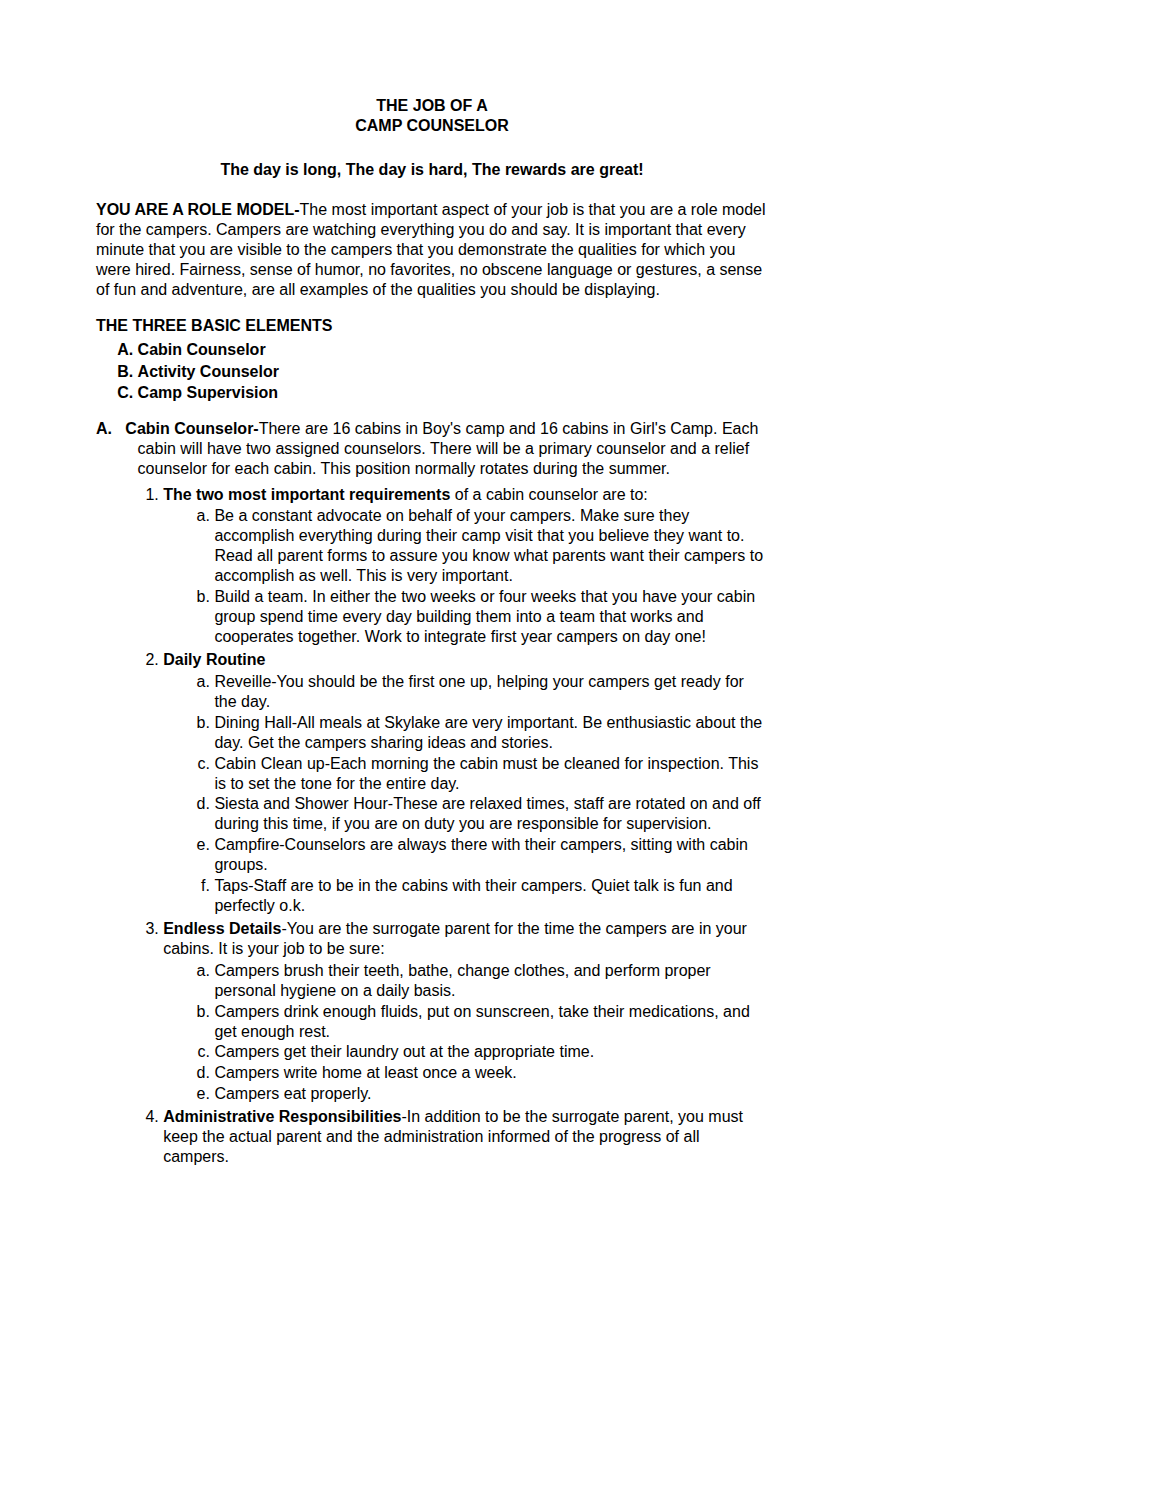THE JOB OF A
CAMP COUNSELOR
The day is long, The day is hard, The rewards are great!
YOU ARE A ROLE MODEL-The most important aspect of your job is that you are a role model for the campers. Campers are watching everything you do and say. It is important that every minute that you are visible to the campers that you demonstrate the qualities for which you were hired. Fairness, sense of humor, no favorites, no obscene language or gestures, a sense of fun and adventure, are all examples of the qualities you should be displaying.
THE THREE BASIC ELEMENTS
Cabin Counselor
Activity Counselor
Camp Supervision
A. Cabin Counselor-There are 16 cabins in Boy's camp and 16 cabins in Girl's Camp. Each cabin will have two assigned counselors. There will be a primary counselor and a relief counselor for each cabin. This position normally rotates during the summer.
The two most important requirements of a cabin counselor are to:
Be a constant advocate on behalf of your campers. Make sure they accomplish everything during their camp visit that you believe they want to. Read all parent forms to assure you know what parents want their campers to accomplish as well. This is very important.
Build a team. In either the two weeks or four weeks that you have your cabin group spend time every day building them into a team that works and cooperates together. Work to integrate first year campers on day one!
Daily Routine
Reveille-You should be the first one up, helping your campers get ready for the day.
Dining Hall-All meals at Skylake are very important. Be enthusiastic about the day. Get the campers sharing ideas and stories.
Cabin Clean up-Each morning the cabin must be cleaned for inspection. This is to set the tone for the entire day.
Siesta and Shower Hour-These are relaxed times, staff are rotated on and off during this time, if you are on duty you are responsible for supervision.
Campfire-Counselors are always there with their campers, sitting with cabin groups.
Taps-Staff are to be in the cabins with their campers. Quiet talk is fun and perfectly o.k.
Endless Details-You are the surrogate parent for the time the campers are in your cabins. It is your job to be sure:
Campers brush their teeth, bathe, change clothes, and perform proper personal hygiene on a daily basis.
Campers drink enough fluids, put on sunscreen, take their medications, and get enough rest.
Campers get their laundry out at the appropriate time.
Campers write home at least once a week.
Campers eat properly.
Administrative Responsibilities-In addition to be the surrogate parent, you must keep the actual parent and the administration informed of the progress of all campers.